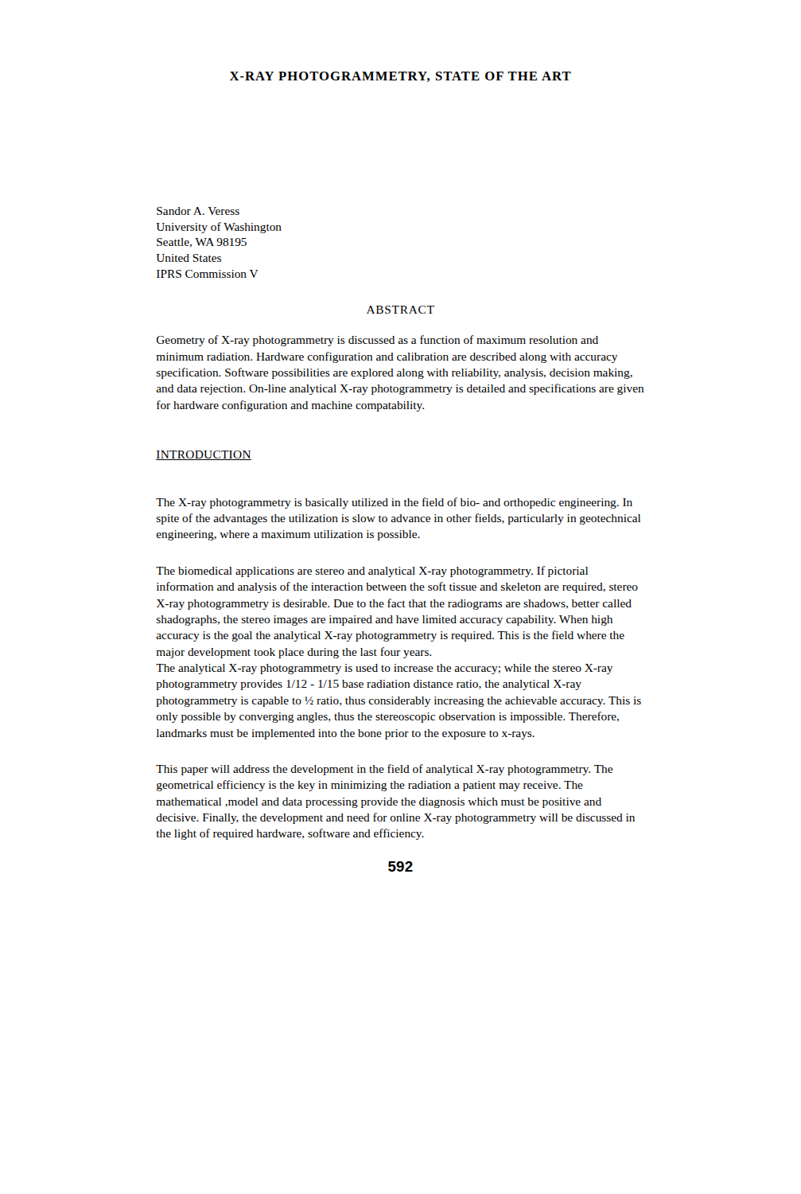X-Ray Photogrammetry, State of the Art
Sandor A. Veress
University of Washington
Seattle, WA 98195
United States
IPRS Commission V
Abstract
Geometry of X-ray photogrammetry is discussed as a function of maximum resolution and minimum radiation. Hardware configuration and calibration are described along with accuracy specification. Software possibilities are explored along with reliability, analysis, decision making, and data rejection. On-line analytical X-ray photogrammetry is detailed and specifications are given for hardware configuration and machine compatability.
Introduction
The X-ray photogrammetry is basically utilized in the field of bio- and orthopedic engineering. In spite of the advantages the utilization is slow to advance in other fields, particularly in geotechnical engineering, where a maximum utilization is possible.
The biomedical applications are stereo and analytical X-ray photogrammetry. If pictorial information and analysis of the interaction between the soft tissue and skeleton are required, stereo X-ray photogrammetry is desirable. Due to the fact that the radiograms are shadows, better called shadographs, the stereo images are impaired and have limited accuracy capability. When high accuracy is the goal the analytical X-ray photogrammetry is required. This is the field where the major development took place during the last four years.
The analytical X-ray photogrammetry is used to increase the accuracy; while the stereo X-ray photogrammetry provides 1/12 - 1/15 base radiation distance ratio, the analytical X-ray photogrammetry is capable to ½ ratio, thus considerably increasing the achievable accuracy. This is only possible by converging angles, thus the stereoscopic observation is impossible. Therefore, landmarks must be implemented into the bone prior to the exposure to x-rays.
This paper will address the development in the field of analytical X-ray photogrammetry. The geometrical efficiency is the key in minimizing the radiation a patient may receive. The mathematical ,model and data processing provide the diagnosis which must be positive and decisive. Finally, the development and need for online X-ray photogrammetry will be discussed in the light of required hardware, software and efficiency.
592